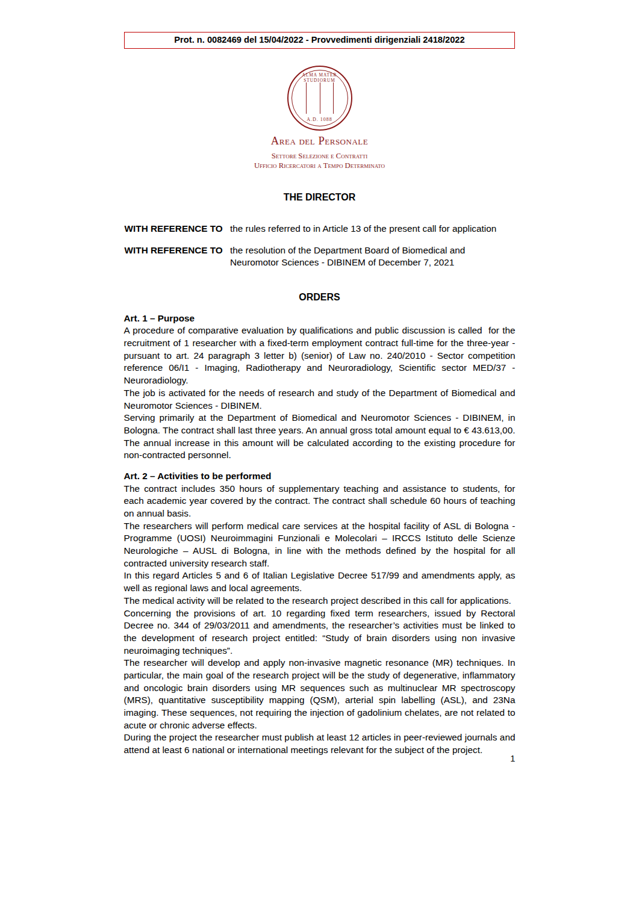Prot. n. 0082469 del 15/04/2022 - Provvedimenti dirigenziali 2418/2022
ALMA MATER STUDIORUM
A.D. 1088
Area del Personale
Settore Selezione e Contratti
Ufficio Ricercatori a Tempo Determinato
THE DIRECTOR
| WITH REFERENCE TO | the rules referred to in Article 13 of the present call for application |
| WITH REFERENCE TO | the resolution of the Department Board of Biomedical and Neuromotor Sciences - DIBINEM of December 7, 2021 |
ORDERS
Art. 1 – Purpose
A procedure of comparative evaluation by qualifications and public discussion is called for the recruitment of 1 researcher with a fixed-term employment contract full-time for the three-year - pursuant to art. 24 paragraph 3 letter b) (senior) of Law no. 240/2010 - Sector competition reference 06/I1 - Imaging, Radiotherapy and Neuroradiology, Scientific sector MED/37 - Neuroradiology.
The job is activated for the needs of research and study of the Department of Biomedical and Neuromotor Sciences - DIBINEM.
Serving primarily at the Department of Biomedical and Neuromotor Sciences - DIBINEM, in Bologna. The contract shall last three years. An annual gross total amount equal to € 43.613,00.
The annual increase in this amount will be calculated according to the existing procedure for non-contracted personnel.
Art. 2 – Activities to be performed
The contract includes 350 hours of supplementary teaching and assistance to students, for each academic year covered by the contract. The contract shall schedule 60 hours of teaching on annual basis.
The researchers will perform medical care services at the hospital facility of ASL di Bologna - Programme (UOSI) Neuroimmagini Funzionali e Molecolari – IRCCS Istituto delle Scienze Neurologiche – AUSL di Bologna, in line with the methods defined by the hospital for all contracted university research staff.
In this regard Articles 5 and 6 of Italian Legislative Decree 517/99 and amendments apply, as well as regional laws and local agreements.
The medical activity will be related to the research project described in this call for applications.
Concerning the provisions of art. 10 regarding fixed term researchers, issued by Rectoral Decree no. 344 of 29/03/2011 and amendments, the researcher’s activities must be linked to the development of research project entitled: “Study of brain disorders using non invasive neuroimaging techniques”.
The researcher will develop and apply non-invasive magnetic resonance (MR) techniques. In particular, the main goal of the research project will be the study of degenerative, inflammatory and oncologic brain disorders using MR sequences such as multinuclear MR spectroscopy (MRS), quantitative susceptibility mapping (QSM), arterial spin labelling (ASL), and 23Na imaging. These sequences, not requiring the injection of gadolinium chelates, are not related to acute or chronic adverse effects.
During the project the researcher must publish at least 12 articles in peer-reviewed journals and attend at least 6 national or international meetings relevant for the subject of the project.
1